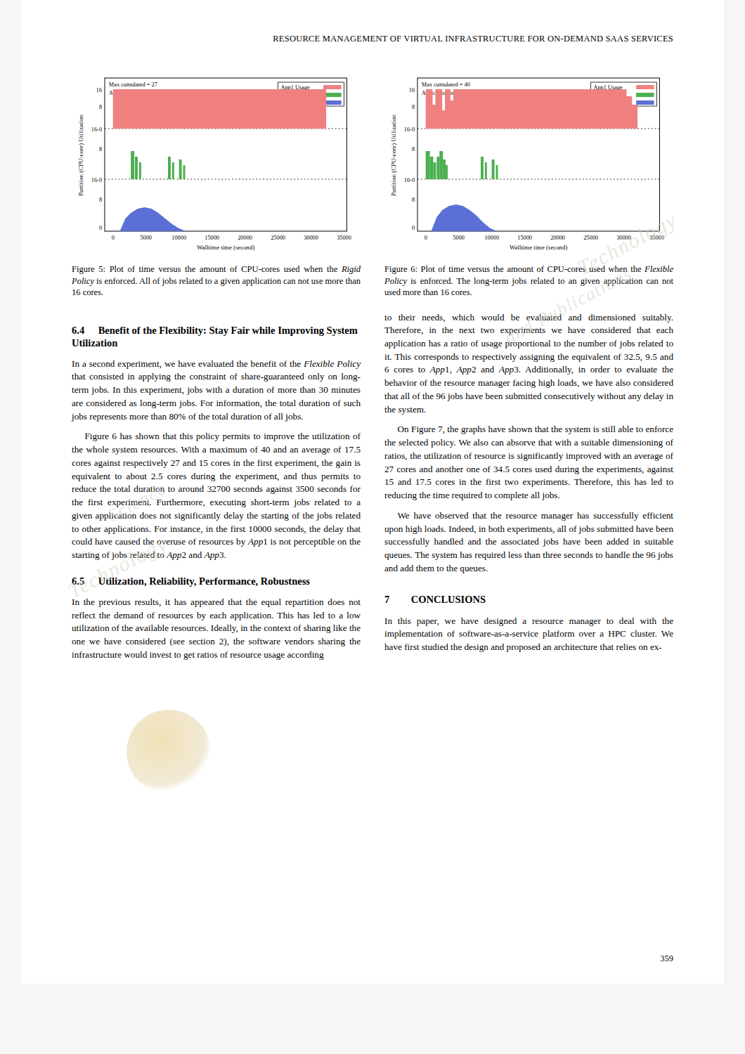RESOURCE MANAGEMENT OF VIRTUAL INFRASTRUCTURE FOR ON-DEMAND SAAS SERVICES
App1 Usage App2 Usage App3 Usage Max cumulated = 27 Avg cumulated = 15 16 8 16-0 8 16-0 8 0 0 5000 10000 15000 20000 25000 30000 35000 Walltime time (second) Partition (CPU-core) Utilization
Figure 5: Plot of time versus the amount of CPU-cores used when the Rigid Policy is enforced. All of jobs related to a given application can not use more than 16 cores.
App1 Usage App2 Usage App3 Usage Max cumulated = 40 Avg cumulated = 17.5 16 8 16-0 8 16-0 8 0 0 5000 10000 15000 20000 25000 30000 35000 Walltime time (second) Partition (CPU-core) Utilization
Figure 6: Plot of time versus the amount of CPU-cores used when the Flexible Policy is enforced. The long-term jobs related to an given application can not used more than 16 cores.
6.4 Benefit of the Flexibility: Stay Fair while Improving System Utilization
In a second experiment, we have evaluated the benefit of the Flexible Policy that consisted in applying the constraint of share-guaranteed only on long-term jobs. In this experiment, jobs with a duration of more than 30 minutes are considered as long-term jobs. For information, the total duration of such jobs represents more than 80% of the total duration of all jobs.
Figure 6 has shown that this policy permits to improve the utilization of the whole system resources. With a maximum of 40 and an average of 17.5 cores against respectively 27 and 15 cores in the first experiment, the gain is equivalent to about 2.5 cores during the experiment, and thus permits to reduce the total duration to around 32700 seconds against 3500 seconds for the first experiment. Furthermore, executing short-term jobs related to a given application does not significantly delay the starting of the jobs related to other applications. For instance, in the first 10000 seconds, the delay that could have caused the overuse of resources by App1 is not perceptible on the starting of jobs related to App2 and App3.
6.5 Utilization, Reliability, Performance, Robustness
In the previous results, it has appeared that the equal repartition does not reflect the demand of resources by each application. This has led to a low utilization of the available resources. Ideally, in the context of sharing like the one we have considered (see section 2), the software vendors sharing the infrastructure would invest to get ratios of resource usage according
to their needs, which would be evaluated and dimensioned suitably. Therefore, in the next two experiments we have considered that each application has a ratio of usage proportional to the number of jobs related to it. This corresponds to respectively assigning the equivalent of 32.5, 9.5 and 6 cores to App1, App2 and App3. Additionally, in order to evaluate the behavior of the resource manager facing high loads, we have also considered that all of the 96 jobs have been submitted consecutively without any delay in the system.
On Figure 7, the graphs have shown that the system is still able to enforce the selected policy. We also can absorve that with a suitable dimensioning of ratios, the utilization of resource is significantly improved with an average of 27 cores and another one of 34.5 cores used during the experiments, against 15 and 17.5 cores in the first two experiments. Therefore, this has led to reducing the time required to complete all jobs.
We have observed that the resource manager has successfully efficient upon high loads. Indeed, in both experiments, all of jobs submitted have been successfully handled and the associated jobs have been added in suitable queues. The system has required less than three seconds to handle the 96 jobs and add them to the queues.
7 CONCLUSIONS
In this paper, we have designed a resource manager to deal with the implementation of software-as-a-service platform over a HPC cluster. We have first studied the design and proposed an architecture that relies on ex-
Technology
and Publications
Science
Technology
359